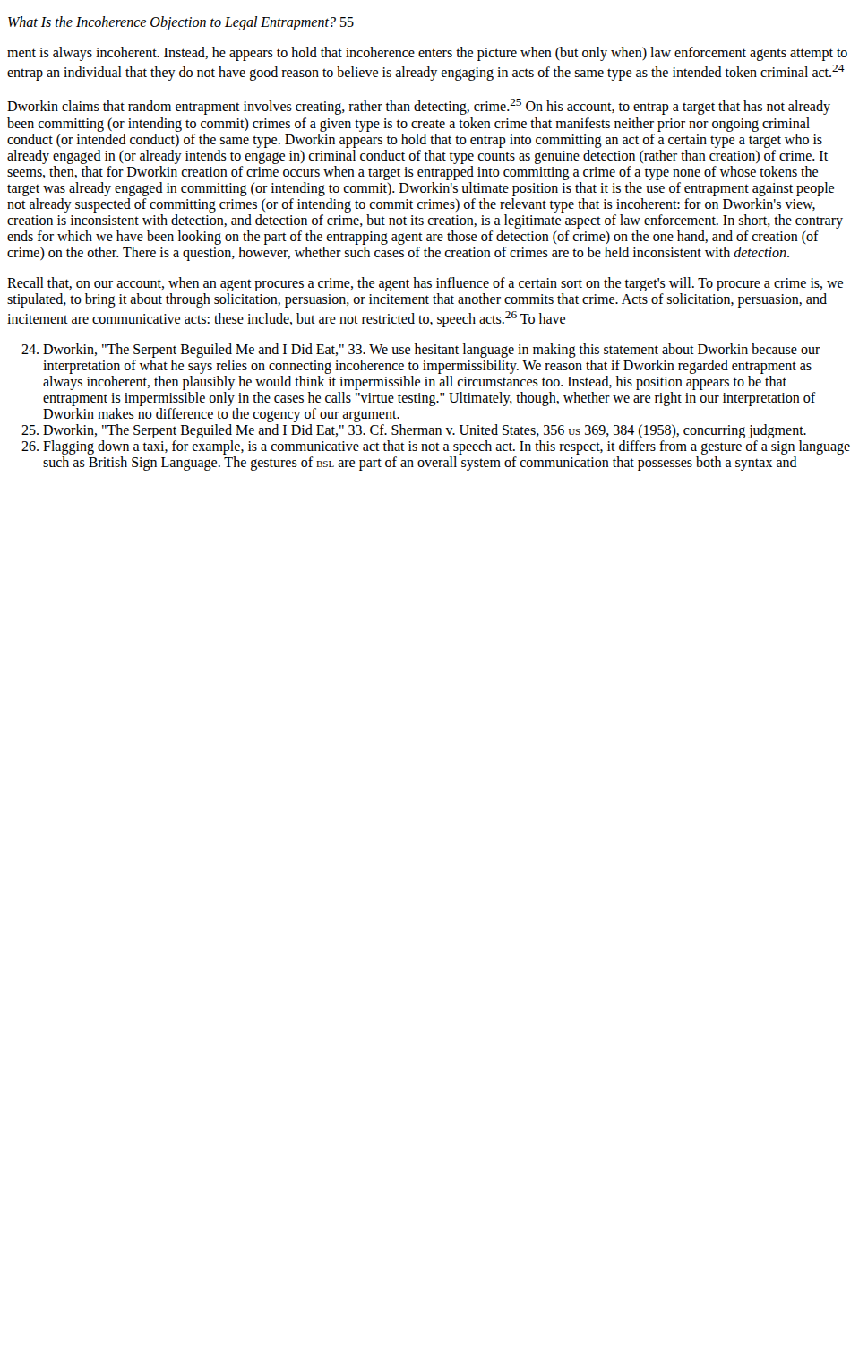What Is the Incoherence Objection to Legal Entrapment? 55
ment is always incoherent. Instead, he appears to hold that incoherence enters the picture when (but only when) law enforcement agents attempt to entrap an individual that they do not have good reason to believe is already engaging in acts of the same type as the intended token criminal act.24
Dworkin claims that random entrapment involves creating, rather than detecting, crime.25 On his account, to entrap a target that has not already been committing (or intending to commit) crimes of a given type is to create a token crime that manifests neither prior nor ongoing criminal conduct (or intended conduct) of the same type. Dworkin appears to hold that to entrap into committing an act of a certain type a target who is already engaged in (or already intends to engage in) criminal conduct of that type counts as genuine detection (rather than creation) of crime. It seems, then, that for Dworkin creation of crime occurs when a target is entrapped into committing a crime of a type none of whose tokens the target was already engaged in committing (or intending to commit). Dworkin's ultimate position is that it is the use of entrapment against people not already suspected of committing crimes (or of intending to commit crimes) of the relevant type that is incoherent: for on Dworkin's view, creation is inconsistent with detection, and detection of crime, but not its creation, is a legitimate aspect of law enforcement. In short, the contrary ends for which we have been looking on the part of the entrapping agent are those of detection (of crime) on the one hand, and of creation (of crime) on the other. There is a question, however, whether such cases of the creation of crimes are to be held inconsistent with detection.
Recall that, on our account, when an agent procures a crime, the agent has influence of a certain sort on the target's will. To procure a crime is, we stipulated, to bring it about through solicitation, persuasion, or incitement that another commits that crime. Acts of solicitation, persuasion, and incitement are communicative acts: these include, but are not restricted to, speech acts.26 To have
Dworkin, "The Serpent Beguiled Me and I Did Eat," 33. We use hesitant language in making this statement about Dworkin because our interpretation of what he says relies on connecting incoherence to impermissibility. We reason that if Dworkin regarded entrapment as always incoherent, then plausibly he would think it impermissible in all circumstances too. Instead, his position appears to be that entrapment is impermissible only in the cases he calls "virtue testing." Ultimately, though, whether we are right in our interpretation of Dworkin makes no difference to the cogency of our argument.
Dworkin, "The Serpent Beguiled Me and I Did Eat," 33. Cf. Sherman v. United States, 356 us 369, 384 (1958), concurring judgment.
Flagging down a taxi, for example, is a communicative act that is not a speech act. In this respect, it differs from a gesture of a sign language such as British Sign Language. The gestures of bsl are part of an overall system of communication that possesses both a syntax and